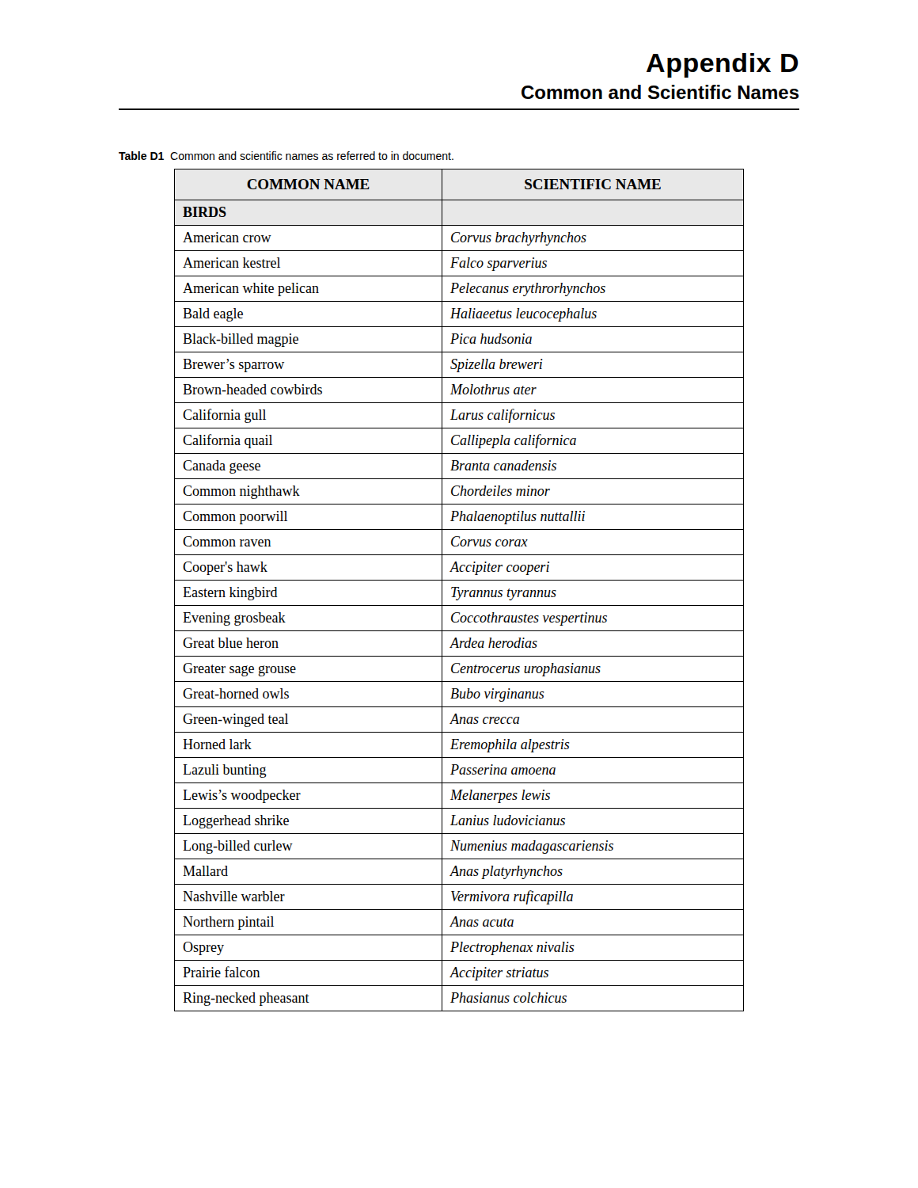Appendix D
Common and Scientific Names
Table D1 Common and scientific names as referred to in document.
| COMMON NAME | SCIENTIFIC NAME |
| --- | --- |
| BIRDS | |
| American crow | Corvus brachyrhynchos |
| American kestrel | Falco sparverius |
| American white pelican | Pelecanus erythrorhynchos |
| Bald eagle | Haliaeetus leucocephalus |
| Black-billed magpie | Pica hudsonia |
| Brewer’s sparrow | Spizella breweri |
| Brown-headed cowbirds | Molothrus ater |
| California gull | Larus californicus |
| California quail | Callipepla californica |
| Canada geese | Branta canadensis |
| Common nighthawk | Chordeiles minor |
| Common poorwill | Phalaenoptilus nuttallii |
| Common raven | Corvus corax |
| Cooper's hawk | Accipiter cooperi |
| Eastern kingbird | Tyrannus tyrannus |
| Evening grosbeak | Coccothraustes vespertinus |
| Great blue heron | Ardea herodias |
| Greater sage grouse | Centrocerus urophasianus |
| Great-horned owls | Bubo virginanus |
| Green-winged teal | Anas crecca |
| Horned lark | Eremophila alpestris |
| Lazuli bunting | Passerina amoena |
| Lewis’s woodpecker | Melanerpes lewis |
| Loggerhead shrike | Lanius ludovicianus |
| Long-billed curlew | Numenius madagascariensis |
| Mallard | Anas platyrhynchos |
| Nashville warbler | Vermivora ruficapilla |
| Northern pintail | Anas acuta |
| Osprey | Plectrophenax nivalis |
| Prairie falcon | Accipiter striatus |
| Ring-necked pheasant | Phasianus colchicus |